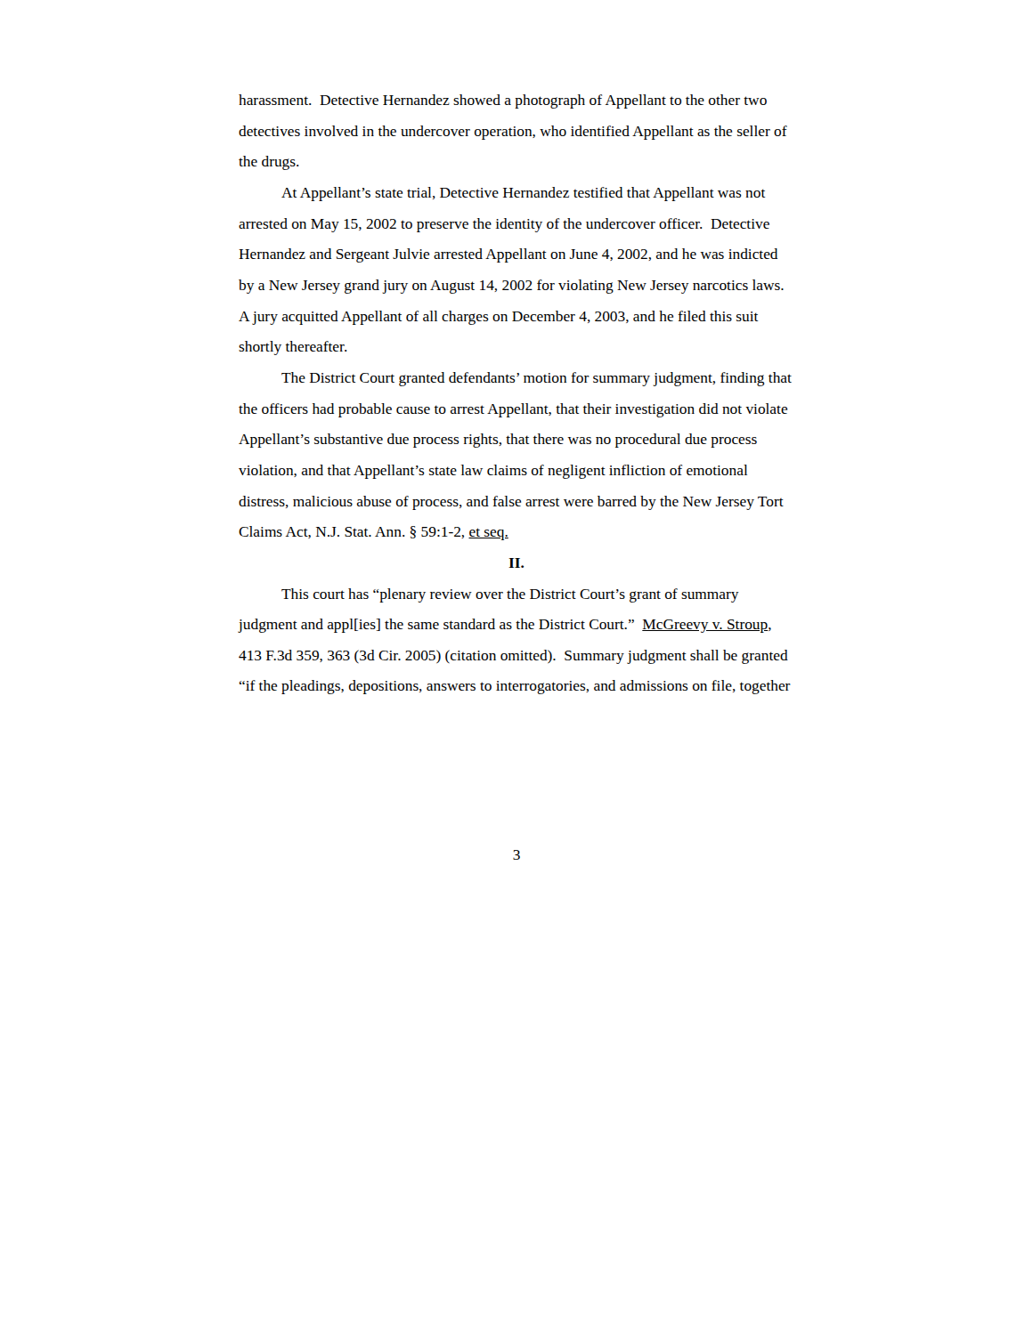harassment. Detective Hernandez showed a photograph of Appellant to the other two detectives involved in the undercover operation, who identified Appellant as the seller of the drugs.
At Appellant’s state trial, Detective Hernandez testified that Appellant was not arrested on May 15, 2002 to preserve the identity of the undercover officer. Detective Hernandez and Sergeant Julvie arrested Appellant on June 4, 2002, and he was indicted by a New Jersey grand jury on August 14, 2002 for violating New Jersey narcotics laws. A jury acquitted Appellant of all charges on December 4, 2003, and he filed this suit shortly thereafter.
The District Court granted defendants’ motion for summary judgment, finding that the officers had probable cause to arrest Appellant, that their investigation did not violate Appellant’s substantive due process rights, that there was no procedural due process violation, and that Appellant’s state law claims of negligent infliction of emotional distress, malicious abuse of process, and false arrest were barred by the New Jersey Tort Claims Act, N.J. Stat. Ann. § 59:1-2, et seq.
II.
This court has “plenary review over the District Court’s grant of summary judgment and appl[ies] the same standard as the District Court.” McGreevy v. Stroup, 413 F.3d 359, 363 (3d Cir. 2005) (citation omitted). Summary judgment shall be granted “if the pleadings, depositions, answers to interrogatories, and admissions on file, together
3